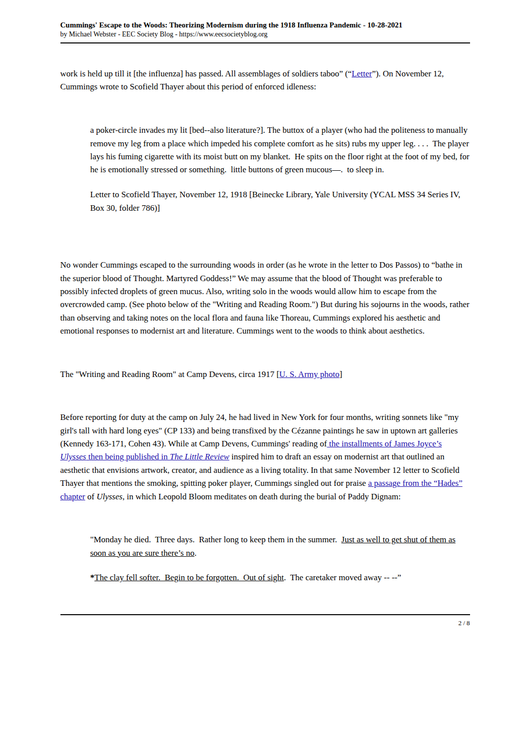Cummings' Escape to the Woods: Theorizing Modernism during the 1918 Influenza Pandemic - 10-28-2021
by Michael Webster - EEC Society Blog - https://www.eecsocietyblog.org
work is held up till it [the influenza] has passed. All assemblages of soldiers taboo” (“Letter”). On November 12, Cummings wrote to Scofield Thayer about this period of enforced idleness:
a poker-circle invades my lit [bed--also literature?]. The buttox of a player (who had the politeness to manually remove my leg from a place which impeded his complete comfort as he sits) rubs my upper leg. . . . The player lays his fuming cigarette with its moist butt on my blanket. He spits on the floor right at the foot of my bed, for he is emotionally stressed or something. little buttons of green mucous—. to sleep in.
Letter to Scofield Thayer, November 12, 1918 [Beinecke Library, Yale University (YCAL MSS 34 Series IV, Box 30, folder 786)]
No wonder Cummings escaped to the surrounding woods in order (as he wrote in the letter to Dos Passos) to “bathe in the superior blood of Thought. Martyred Goddess!” We may assume that the blood of Thought was preferable to possibly infected droplets of green mucus. Also, writing solo in the woods would allow him to escape from the overcrowded camp. (See photo below of the "Writing and Reading Room.") But during his sojourns in the woods, rather than observing and taking notes on the local flora and fauna like Thoreau, Cummings explored his aesthetic and emotional responses to modernist art and literature. Cummings went to the woods to think about aesthetics.
The "Writing and Reading Room" at Camp Devens, circa 1917 [U. S. Army photo]
Before reporting for duty at the camp on July 24, he had lived in New York for four months, writing sonnets like "my girl's tall with hard long eyes" (CP 133) and being transfixed by the Cézanne paintings he saw in uptown art galleries (Kennedy 163-171, Cohen 43). While at Camp Devens, Cummings' reading of the installments of James Joyce’s Ulysses then being published in The Little Review inspired him to draft an essay on modernist art that outlined an aesthetic that envisions artwork, creator, and audience as a living totality. In that same November 12 letter to Scofield Thayer that mentions the smoking, spitting poker player, Cummings singled out for praise a passage from the “Hades” chapter of Ulysses, in which Leopold Bloom meditates on death during the burial of Paddy Dignam:
"Monday he died. Three days. Rather long to keep them in the summer. Just as well to get shut of them as soon as you are sure there’s no.
*The clay fell softer. Begin to be forgotten. Out of sight. The caretaker moved away -- --”
2 / 8